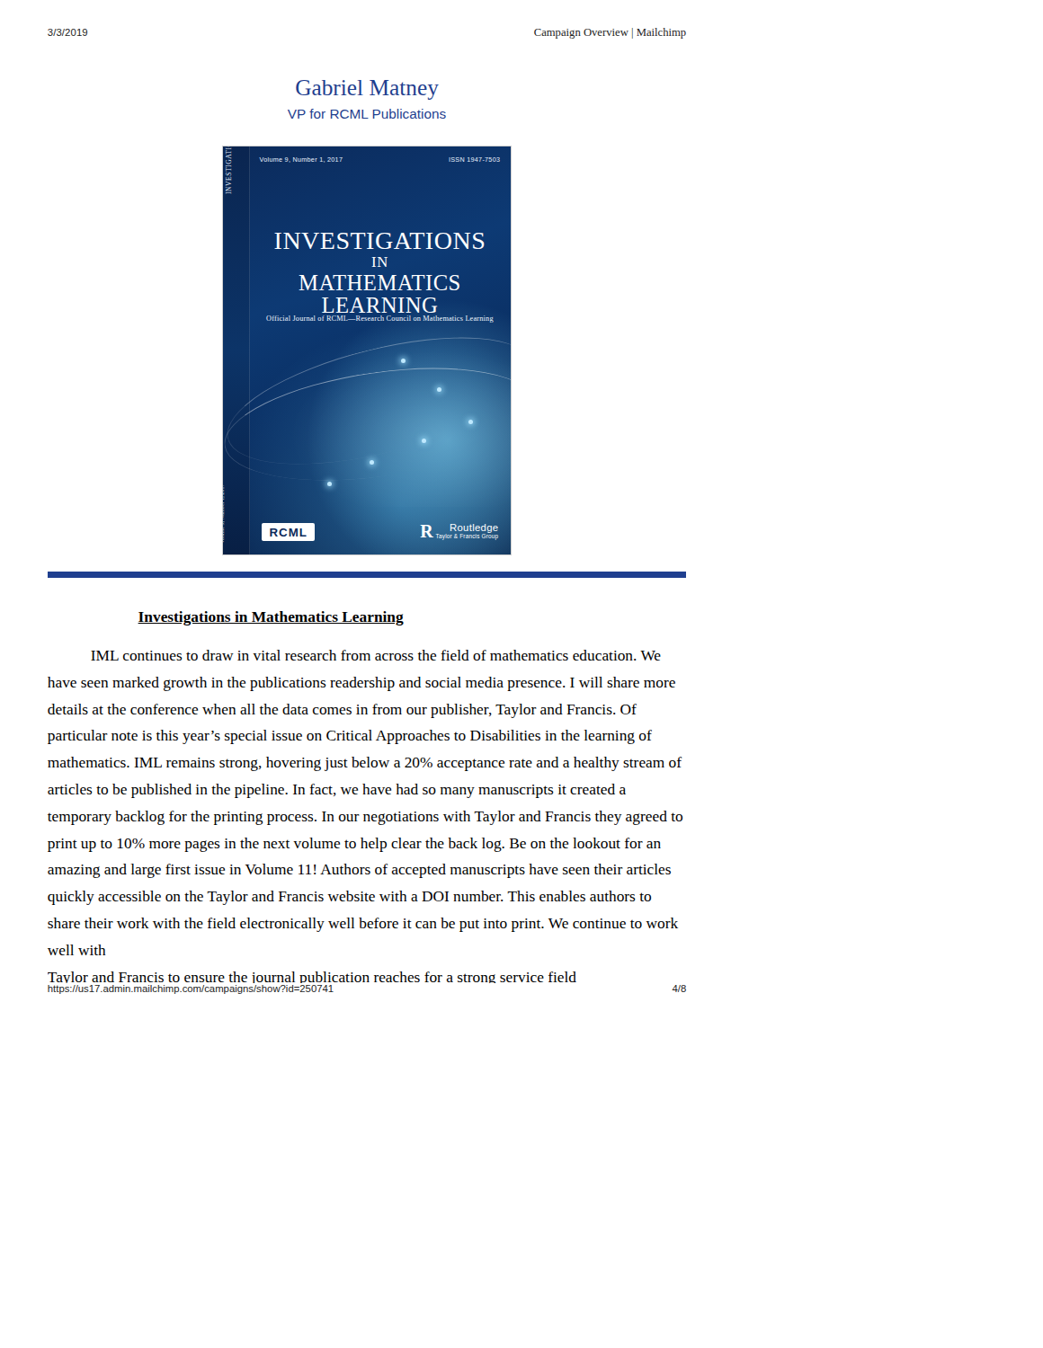3/3/2019
Campaign Overview | Mailchimp
Gabriel Matney
VP for RCML Publications
INVESTIGATIONS IN MATHEMATICS LEARNING
Volume 9, Number 1, 2017
Volume 9, Number 1, 2017 ISSN 1947-7503
Investigations
in
Mathematics Learning
Official Journal of RCML—Research Council on Mathematics Learning
RCML
RRoutledge Taylor & Francis Group
Investigations in Mathematics Learning
IML continues to draw in vital research from across the field of mathematics education. We have seen marked growth in the publications readership and social media presence. I will share more details at the conference when all the data comes in from our publisher, Taylor and Francis. Of particular note is this year’s special issue on Critical Approaches to Disabilities in the learning of mathematics. IML remains strong, hovering just below a 20% acceptance rate and a healthy stream of articles to be published in the pipeline. In fact, we have had so many manuscripts it created a temporary backlog for the printing process. In our negotiations with Taylor and Francis they agreed to print up to 10% more pages in the next volume to help clear the back log. Be on the lookout for an amazing and large first issue in Volume 11! Authors of accepted manuscripts have seen their articles quickly accessible on the Taylor and Francis website with a DOI number. This enables authors to share their work with the field electronically well before it can be put into print. We continue to work well with
Taylor and Francis to ensure the journal publication reaches for a strong service field
https://us17.admin.mailchimp.com/campaigns/show?id=250741 4/8